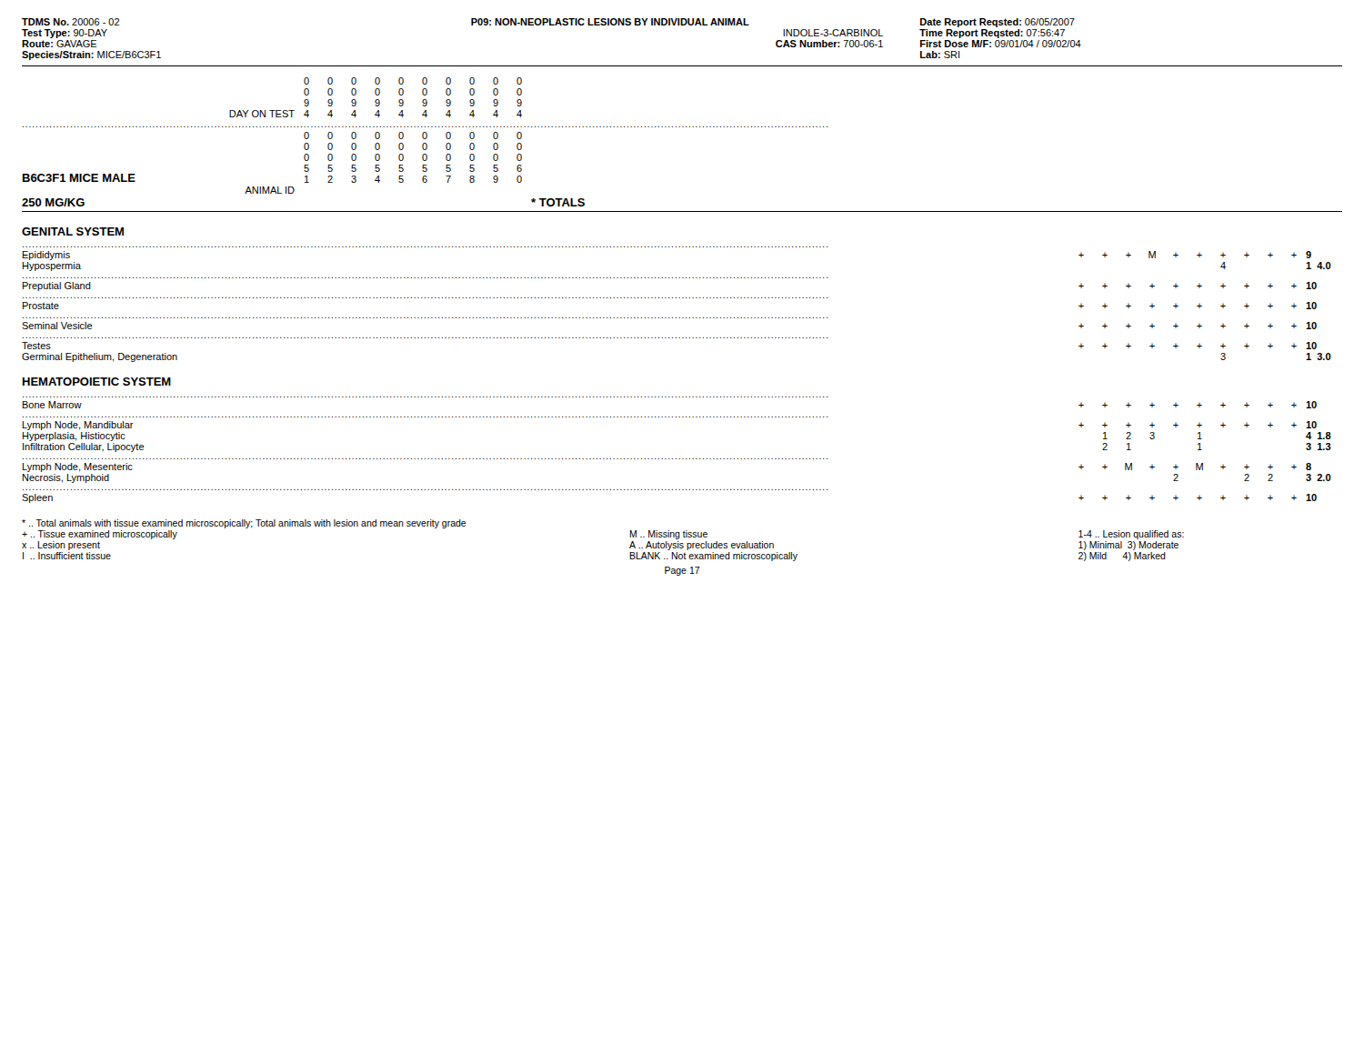| TDMS No. 20006 - 02 Test Type: 90-DAY Route: GAVAGE Species/Strain: MICE/B6C3F1 | P09: NON-NEOPLASTIC LESIONS BY INDIVIDUAL ANIMAL INDOLE-3-CARBINOL CAS Number: 700-06-1 | Date Report Reqsted: 06/05/2007 Time Report Reqsted: 07:56:47 First Dose M/F: 09/01/04 / 09/02/04 Lab: SRI |
| DAY ON TEST | 0 0 9 4 | 0 0 9 4 | 0 0 9 4 | 0 0 9 4 | 0 0 9 4 | 0 0 9 4 | 0 0 9 4 | 0 0 9 4 | 0 0 9 4 | 0 0 9 4 | |
| ........................................................................................................................................................................................................................................... |
| B6C3F1 MICE MALE | 0 0 0 5 1 | 0 0 0 5 2 | 0 0 0 5 3 | 0 0 0 5 4 | 0 0 0 5 5 | 0 0 0 5 6 | 0 0 0 5 7 | 0 0 0 5 8 | 0 0 0 5 9 | 0 0 0 6 0 | |
| ANIMAL ID | | |
| 250 MG/KG | | * TOTALS |
GENITAL SYSTEM
...........................................................................................................................................................................................................................................
| Epididymis | + | + | + | M | + | + | + | + | + | + | 9 |
| Hypospermia | | | | | | | 4 | | | | 1 4.0 |
| ........................................................................................................................................................................................................................................... |
| Preputial Gland | + | + | + | + | + | + | + | + | + | + | 10 |
| ........................................................................................................................................................................................................................................... |
| Prostate | + | + | + | + | + | + | + | + | + | + | 10 |
| ........................................................................................................................................................................................................................................... |
| Seminal Vesicle | + | + | + | + | + | + | + | + | + | + | 10 |
| ........................................................................................................................................................................................................................................... |
| Testes | + | + | + | + | + | + | + | + | + | + | 10 |
| Germinal Epithelium, Degeneration | | | | | | | 3 | | | | 1 3.0 |
HEMATOPOIETIC SYSTEM
...........................................................................................................................................................................................................................................
| Bone Marrow | + | + | + | + | + | + | + | + | + | + | 10 |
| ........................................................................................................................................................................................................................................... |
| Lymph Node, Mandibular | + | + | + | + | + | + | + | + | + | + | 10 |
| Hyperplasia, Histiocytic | | 1 | 2 | 3 | | 1 | | | | | 4 1.8 |
| Infiltration Cellular, Lipocyte | | 2 | 1 | | | 1 | | | | | 3 1.3 |
| ........................................................................................................................................................................................................................................... |
| Lymph Node, Mesenteric | + | + | M | + | + | M | + | + | + | + | 8 |
| Necrosis, Lymphoid | | | | | 2 | | | 2 | 2 | | 3 2.0 |
| ........................................................................................................................................................................................................................................... |
| Spleen | + | + | + | + | + | + | + | + | + | + | 10 |
* .. Total animals with tissue examined microscopically; Total animals with lesion and mean severity grade
| + .. Tissue examined microscopically x .. Lesion present I .. Insufficient tissue | M .. Missing tissue A .. Autolysis precludes evaluation BLANK .. Not examined microscopically | 1-4 .. Lesion qualified as: 1) Minimal 3) Moderate 2) Mild 4) Marked |
Page 17